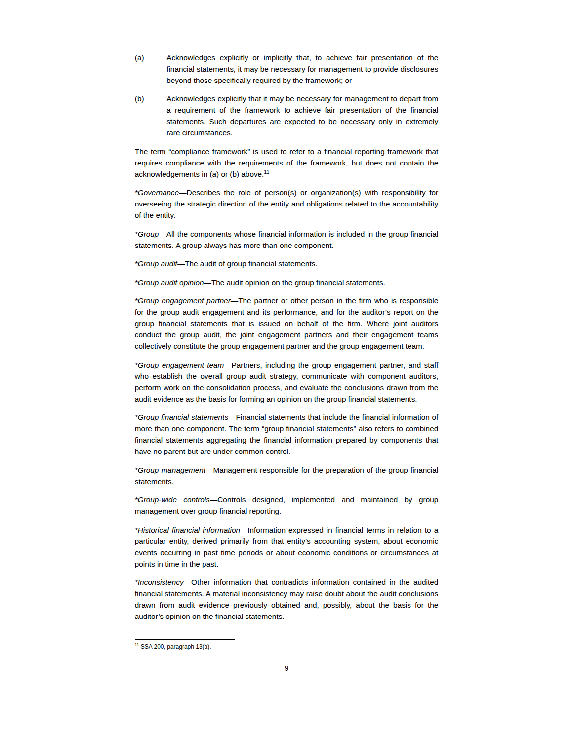(a)
Acknowledges explicitly or implicitly that, to achieve fair presentation of the financial statements, it may be necessary for management to provide disclosures beyond those specifically required by the framework; or
(b)
Acknowledges explicitly that it may be necessary for management to depart from a requirement of the framework to achieve fair presentation of the financial statements. Such departures are expected to be necessary only in extremely rare circumstances.
The term “compliance framework” is used to refer to a financial reporting framework that requires compliance with the requirements of the framework, but does not contain the acknowledgements in (a) or (b) above.11
*Governance—Describes the role of person(s) or organization(s) with responsibility for overseeing the strategic direction of the entity and obligations related to the accountability of the entity.
*Group—All the components whose financial information is included in the group financial statements. A group always has more than one component.
*Group audit—The audit of group financial statements.
*Group audit opinion—The audit opinion on the group financial statements.
*Group engagement partner—The partner or other person in the firm who is responsible for the group audit engagement and its performance, and for the auditor’s report on the group financial statements that is issued on behalf of the firm. Where joint auditors conduct the group audit, the joint engagement partners and their engagement teams collectively constitute the group engagement partner and the group engagement team.
*Group engagement team—Partners, including the group engagement partner, and staff who establish the overall group audit strategy, communicate with component auditors, perform work on the consolidation process, and evaluate the conclusions drawn from the audit evidence as the basis for forming an opinion on the group financial statements.
*Group financial statements—Financial statements that include the financial information of more than one component. The term “group financial statements” also refers to combined financial statements aggregating the financial information prepared by components that have no parent but are under common control.
*Group management—Management responsible for the preparation of the group financial statements.
*Group-wide controls—Controls designed, implemented and maintained by group management over group financial reporting.
*Historical financial information—Information expressed in financial terms in relation to a particular entity, derived primarily from that entity’s accounting system, about economic events occurring in past time periods or about economic conditions or circumstances at points in time in the past.
*Inconsistency—Other information that contradicts information contained in the audited financial statements. A material inconsistency may raise doubt about the audit conclusions drawn from audit evidence previously obtained and, possibly, about the basis for the auditor’s opinion on the financial statements.
11 SSA 200, paragraph 13(a).
9